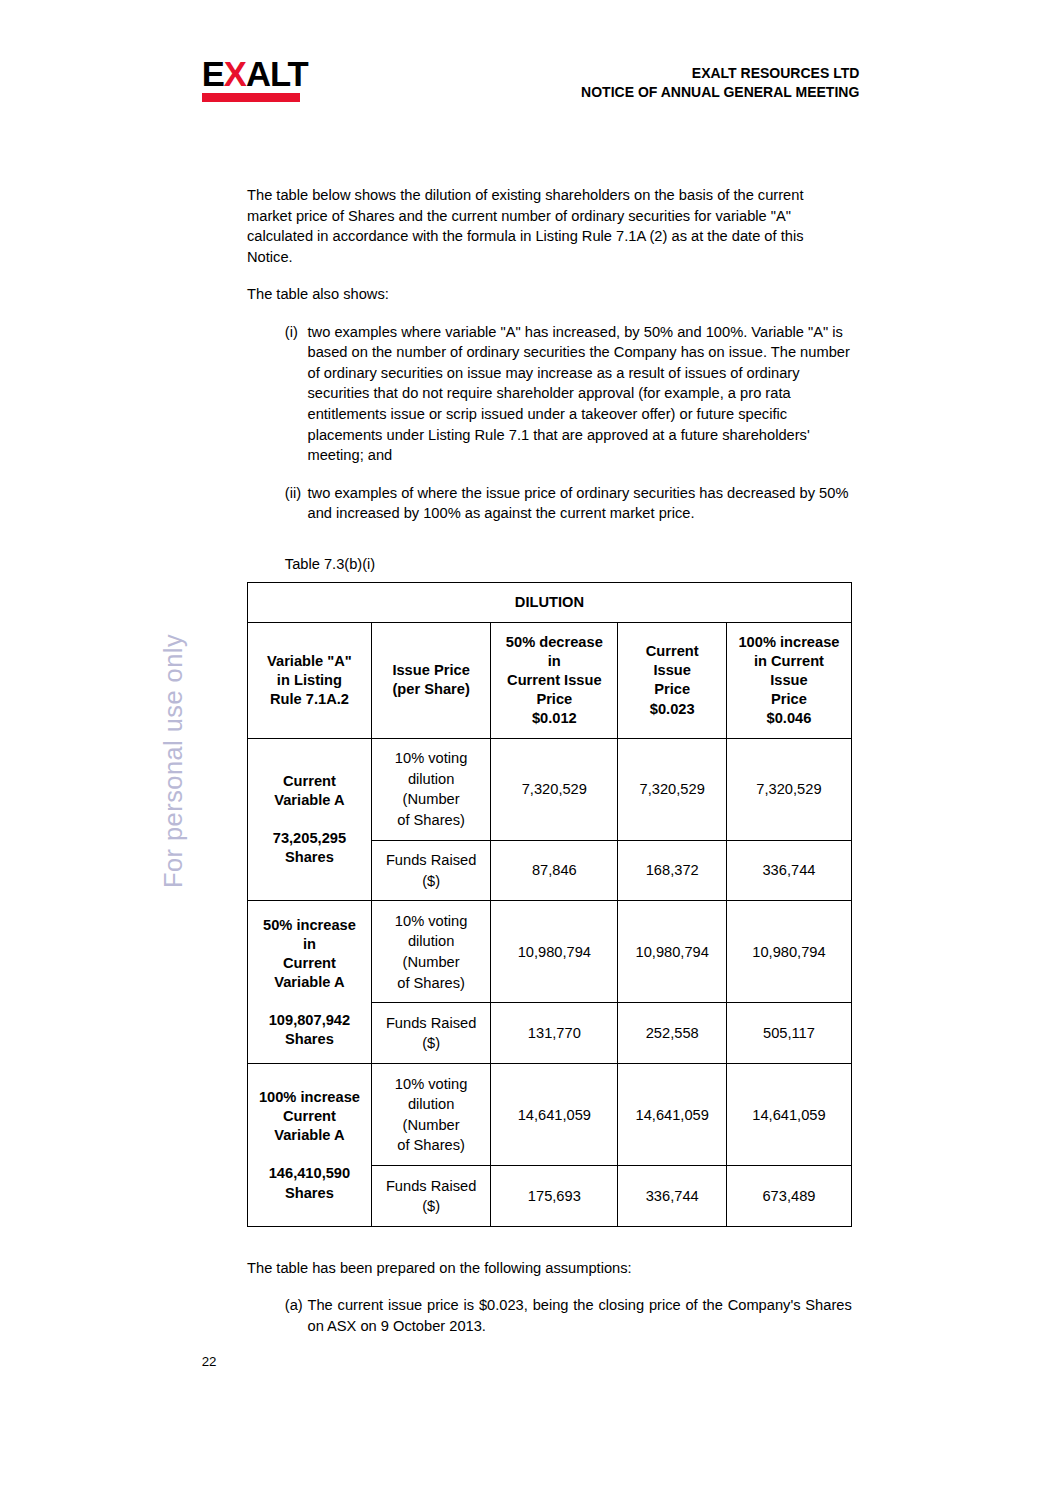For personal use only
EXALT
EXALT RESOURCES LTD
NOTICE OF ANNUAL GENERAL MEETING
The table below shows the dilution of existing shareholders on the basis of the current market price of Shares and the current number of ordinary securities for variable "A" calculated in accordance with the formula in Listing Rule 7.1A (2) as at the date of this Notice.
The table also shows:
(i)
two examples where variable "A" has increased, by 50% and 100%. Variable "A" is based on the number of ordinary securities the Company has on issue. The number of ordinary securities on issue may increase as a result of issues of ordinary securities that do not require shareholder approval (for example, a pro rata entitlements issue or scrip issued under a takeover offer) or future specific placements under Listing Rule 7.1 that are approved at a future shareholders' meeting; and
(ii)
two examples of where the issue price of ordinary securities has decreased by 50% and increased by 100% as against the current market price.
Table 7.3(b)(i)
| DILUTION |
| --- |
| Variable "A" in Listing Rule 7.1A.2 | Issue Price (per Share) | 50% decrease in Current Issue Price $0.012 | Current Issue Price $0.023 | 100% increase in Current Issue Price $0.046 |
| Current Variable A 73,205,295 Shares | 10% voting dilution (Number of Shares) | 7,320,529 | 7,320,529 | 7,320,529 |
| Funds Raised ($) | 87,846 | 168,372 | 336,744 |
| 50% increase in Current Variable A 109,807,942 Shares | 10% voting dilution (Number of Shares) | 10,980,794 | 10,980,794 | 10,980,794 |
| Funds Raised ($) | 131,770 | 252,558 | 505,117 |
| 100% increase Current Variable A 146,410,590 Shares | 10% voting dilution (Number of Shares) | 14,641,059 | 14,641,059 | 14,641,059 |
| Funds Raised ($) | 175,693 | 336,744 | 673,489 |
The table has been prepared on the following assumptions:
(a)
The current issue price is $0.023, being the closing price of the Company's Shares on ASX on 9 October 2013.
22